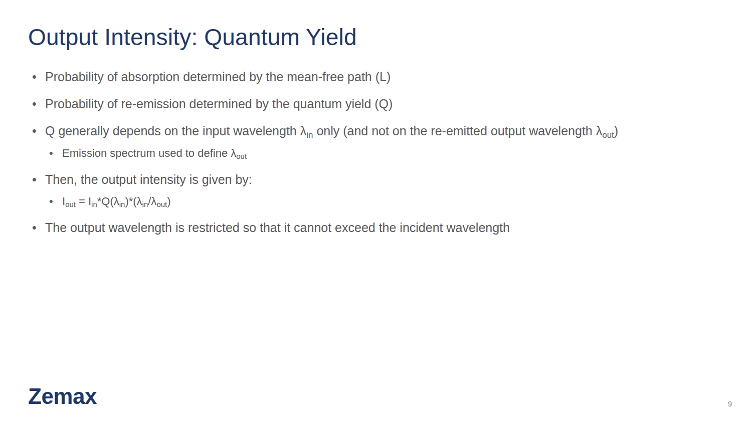Output Intensity: Quantum Yield
Probability of absorption determined by the mean-free path (L)
Probability of re-emission determined by the quantum yield (Q)
Q generally depends on the input wavelength λin only (and not on the re-emitted output wavelength λout)
Emission spectrum used to define λout
Then, the output intensity is given by:
Iout = Iin*Q(λin)*(λin/λout)
The output wavelength is restricted so that it cannot exceed the incident wavelength
Zemax
9